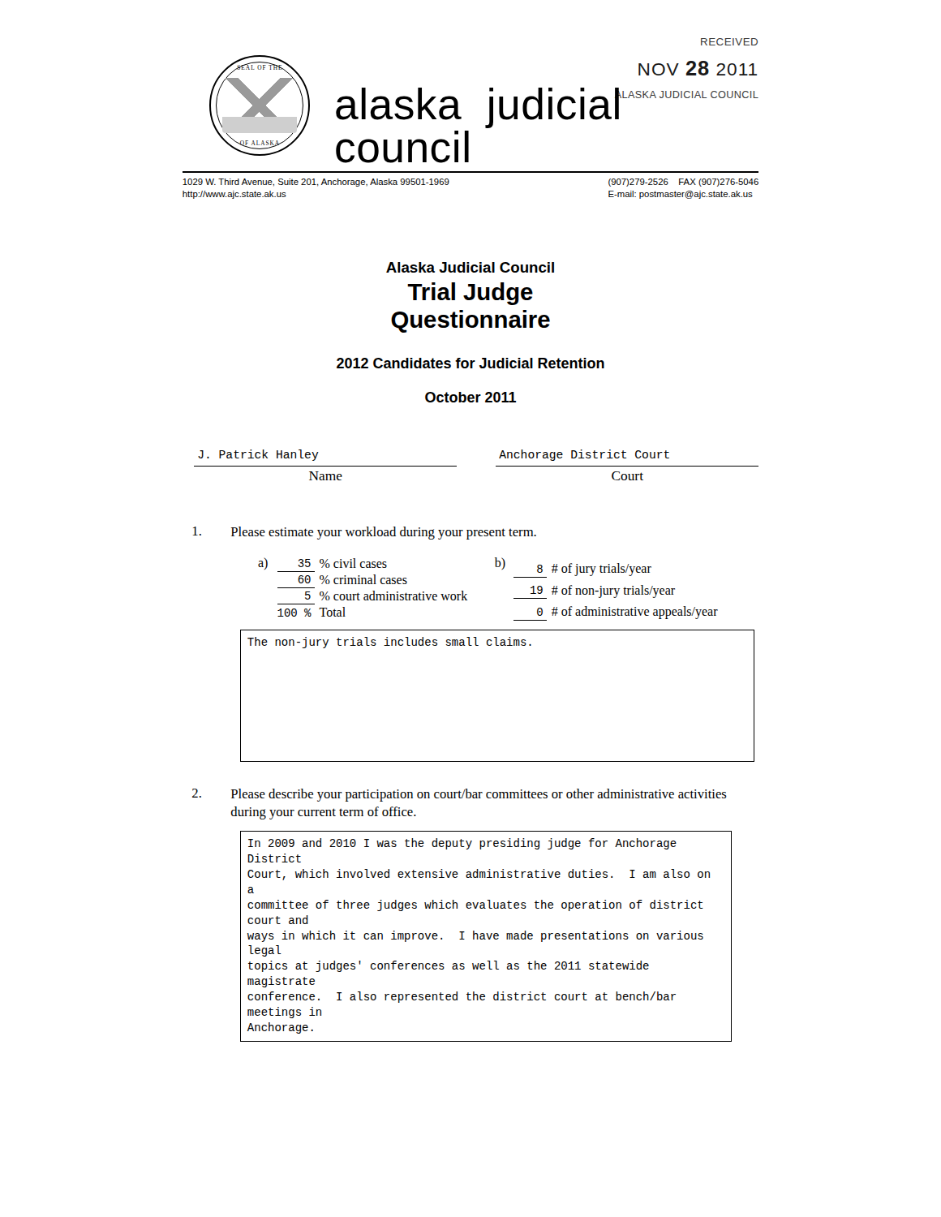RECEIVED
NOV 28 2011
ALASKA JUDICIAL COUNCIL
SEAL OF THE
OF ALASKA
alaska judicial council
1029 W. Third Avenue, Suite 201, Anchorage, Alaska 99501-1969
http://www.ajc.state.ak.us
(907)279-2526 FAX (907)276-5046
E-mail: postmaster@ajc.state.ak.us
Alaska Judicial Council
Trial Judge
Questionnaire
2012 Candidates for Judicial Retention
October 2011
J. Patrick Hanley
Name
Anchorage District Court
Court
1.
Please estimate your workload during your present term.
a)
| 35 | % civil cases |
| 60 | % criminal cases |
| 5 | % court administrative work |
| 100 % | Total |
b)
| 8 | # of jury trials/year |
| 19 | # of non-jury trials/year |
| 0 | # of administrative appeals/year |
The non-jury trials includes small claims.
2.
Please describe your participation on court/bar committees or other administrative activities during your current term of office.
In 2009 and 2010 I was the deputy presiding judge for Anchorage District Court, which involved extensive administrative duties. I am also on a committee of three judges which evaluates the operation of district court and ways in which it can improve. I have made presentations on various legal topics at judges' conferences as well as the 2011 statewide magistrate conference. I also represented the district court at bench/bar meetings in Anchorage.